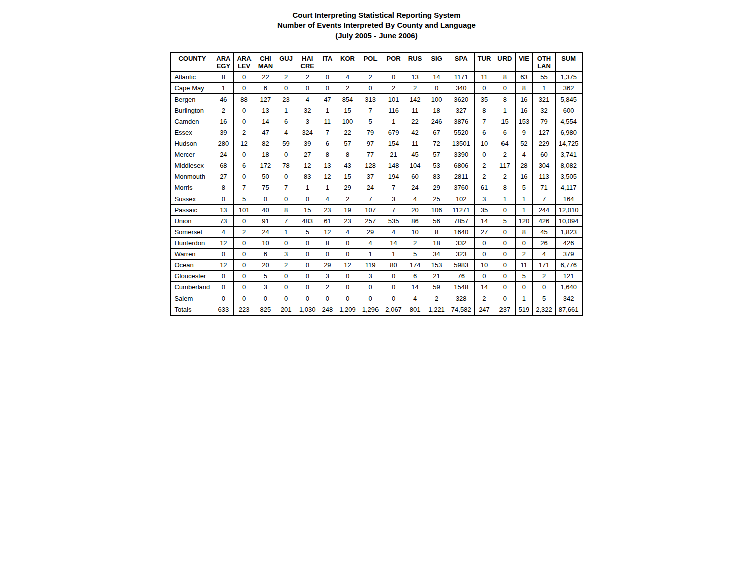Court Interpreting Statistical Reporting System
Number of Events Interpreted By County and Language
(July 2005 - June 2006)
Number of events interpreted by county and language, July 2005 – June 2006
| COUNTY | ARA EGY | ARA LEV | CHI MAN | GUJ | HAI CRE | ITA | KOR | POL | POR | RUS | SIG | SPA | TUR | URD | VIE | OTH LAN | SUM |
| --- | --- | --- | --- | --- | --- | --- | --- | --- | --- | --- | --- | --- | --- | --- | --- | --- | --- |
| Atlantic | 8 | 0 | 22 | 2 | 2 | 0 | 4 | 2 | 0 | 13 | 14 | 1171 | 11 | 8 | 63 | 55 | 1,375 |
| Cape May | 1 | 0 | 6 | 0 | 0 | 0 | 2 | 0 | 2 | 2 | 0 | 340 | 0 | 0 | 8 | 1 | 362 |
| Bergen | 46 | 88 | 127 | 23 | 4 | 47 | 854 | 313 | 101 | 142 | 100 | 3620 | 35 | 8 | 16 | 321 | 5,845 |
| Burlington | 2 | 0 | 13 | 1 | 32 | 1 | 15 | 7 | 116 | 11 | 18 | 327 | 8 | 1 | 16 | 32 | 600 |
| Camden | 16 | 0 | 14 | 6 | 3 | 11 | 100 | 5 | 1 | 22 | 246 | 3876 | 7 | 15 | 153 | 79 | 4,554 |
| Essex | 39 | 2 | 47 | 4 | 324 | 7 | 22 | 79 | 679 | 42 | 67 | 5520 | 6 | 6 | 9 | 127 | 6,980 |
| Hudson | 280 | 12 | 82 | 59 | 39 | 6 | 57 | 97 | 154 | 11 | 72 | 13501 | 10 | 64 | 52 | 229 | 14,725 |
| Mercer | 24 | 0 | 18 | 0 | 27 | 8 | 8 | 77 | 21 | 45 | 57 | 3390 | 0 | 2 | 4 | 60 | 3,741 |
| Middlesex | 68 | 6 | 172 | 78 | 12 | 13 | 43 | 128 | 148 | 104 | 53 | 6806 | 2 | 117 | 28 | 304 | 8,082 |
| Monmouth | 27 | 0 | 50 | 0 | 83 | 12 | 15 | 37 | 194 | 60 | 83 | 2811 | 2 | 2 | 16 | 113 | 3,505 |
| Morris | 8 | 7 | 75 | 7 | 1 | 1 | 29 | 24 | 7 | 24 | 29 | 3760 | 61 | 8 | 5 | 71 | 4,117 |
| Sussex | 0 | 5 | 0 | 0 | 0 | 4 | 2 | 7 | 3 | 4 | 25 | 102 | 3 | 1 | 1 | 7 | 164 |
| Passaic | 13 | 101 | 40 | 8 | 15 | 23 | 19 | 107 | 7 | 20 | 106 | 11271 | 35 | 0 | 1 | 244 | 12,010 |
| Union | 73 | 0 | 91 | 7 | 483 | 61 | 23 | 257 | 535 | 86 | 56 | 7857 | 14 | 5 | 120 | 426 | 10,094 |
| Somerset | 4 | 2 | 24 | 1 | 5 | 12 | 4 | 29 | 4 | 10 | 8 | 1640 | 27 | 0 | 8 | 45 | 1,823 |
| Hunterdon | 12 | 0 | 10 | 0 | 0 | 8 | 0 | 4 | 14 | 2 | 18 | 332 | 0 | 0 | 0 | 26 | 426 |
| Warren | 0 | 0 | 6 | 3 | 0 | 0 | 0 | 1 | 1 | 5 | 34 | 323 | 0 | 0 | 2 | 4 | 379 |
| Ocean | 12 | 0 | 20 | 2 | 0 | 29 | 12 | 119 | 80 | 174 | 153 | 5983 | 10 | 0 | 11 | 171 | 6,776 |
| Gloucester | 0 | 0 | 5 | 0 | 0 | 3 | 0 | 3 | 0 | 6 | 21 | 76 | 0 | 0 | 5 | 2 | 121 |
| Cumberland | 0 | 0 | 3 | 0 | 0 | 2 | 0 | 0 | 0 | 14 | 59 | 1548 | 14 | 0 | 0 | 0 | 1,640 |
| Salem | 0 | 0 | 0 | 0 | 0 | 0 | 0 | 0 | 0 | 4 | 2 | 328 | 2 | 0 | 1 | 5 | 342 |
| Totals | 633 | 223 | 825 | 201 | 1,030 | 248 | 1,209 | 1,296 | 2,067 | 801 | 1,221 | 74,582 | 247 | 237 | 519 | 2,322 | 87,661 |